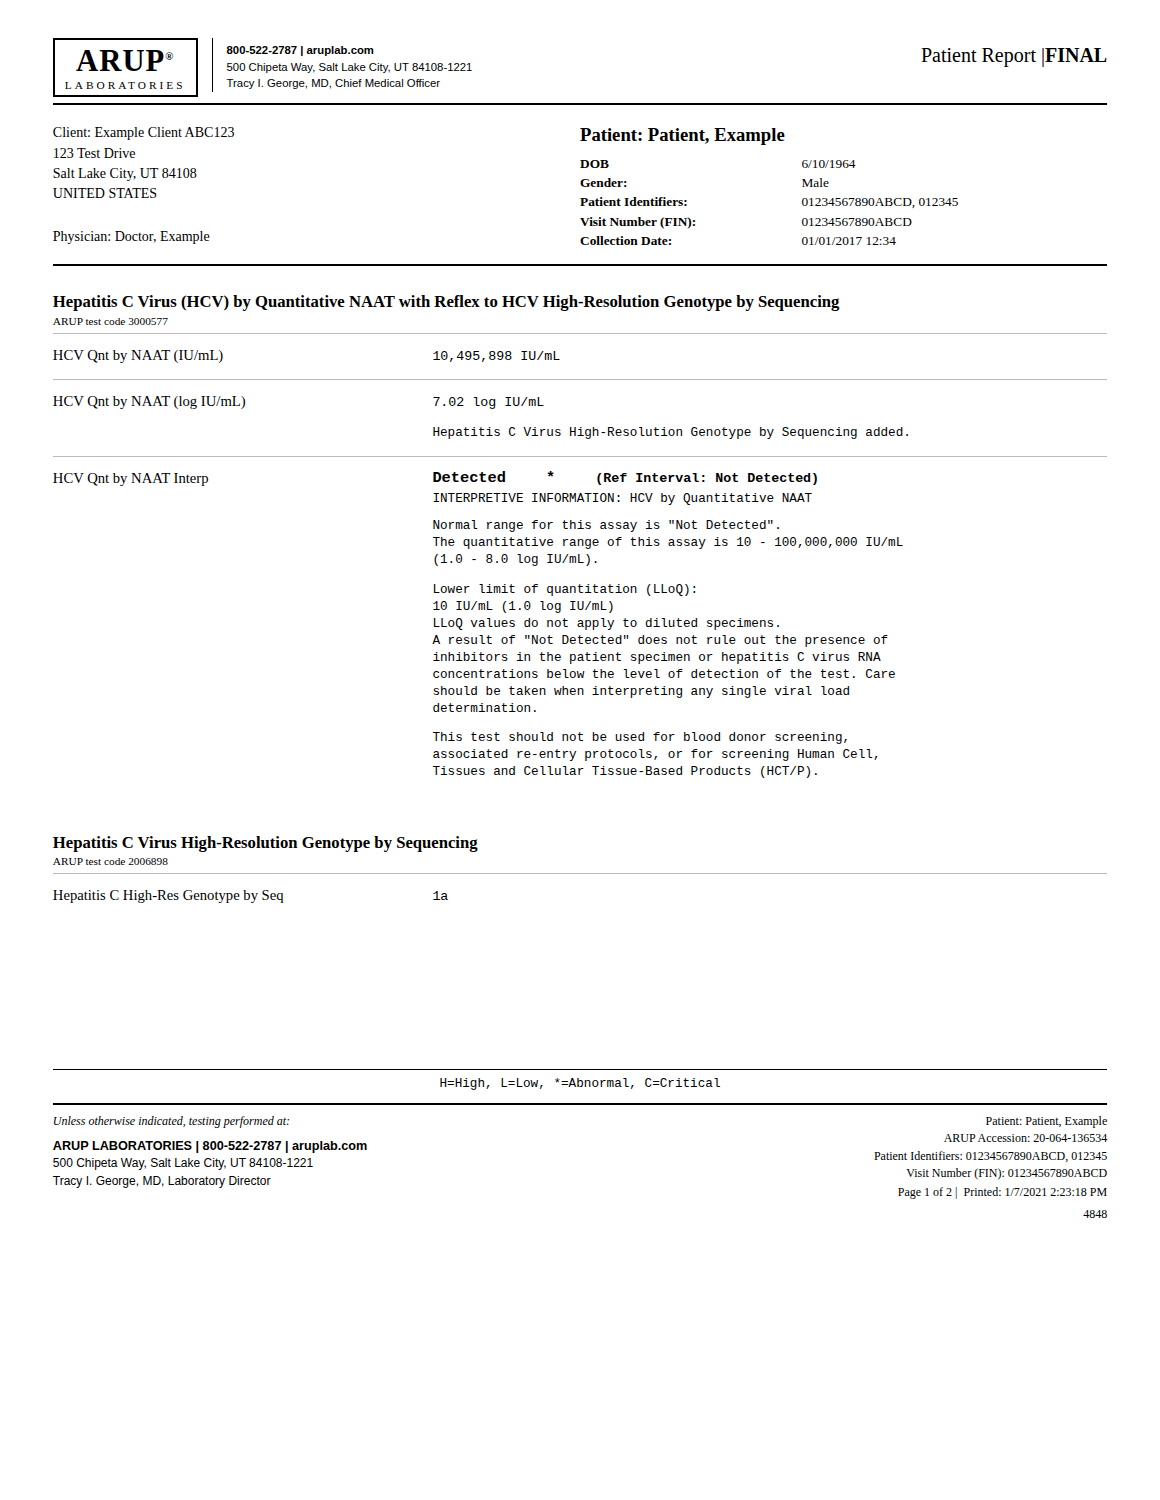ARUP®
LABORATORIES
800-522-2787 | aruplab.com
500 Chipeta Way, Salt Lake City, UT 84108-1221
Tracy I. George, MD, Chief Medical Officer
Patient Report |FINAL
Client: Example Client ABC123
123 Test Drive
Salt Lake City, UT 84108
UNITED STATES
Physician: Doctor, Example
Patient: Patient, Example
| DOB | 6/10/1964 |
| Gender: | Male |
| Patient Identifiers: | 01234567890ABCD, 012345 |
| Visit Number (FIN): | 01234567890ABCD |
| Collection Date: | 01/01/2017 12:34 |
Hepatitis C Virus (HCV) by Quantitative NAAT with Reflex to HCV High-Resolution Genotype by Sequencing
ARUP test code 3000577
| HCV Qnt by NAAT (IU/mL) | 10,495,898 IU/mL |
| HCV Qnt by NAAT (log IU/mL) | 7.02 log IU/mL Hepatitis C Virus High-Resolution Genotype by Sequencing added. |
| HCV Qnt by NAAT Interp | Detected * (Ref Interval: Not Detected) INTERPRETIVE INFORMATION: HCV by Quantitative NAAT Normal range for this assay is "Not Detected". The quantitative range of this assay is 10 - 100,000,000 IU/mL (1.0 - 8.0 log IU/mL). Lower limit of quantitation (LLoQ): 10 IU/mL (1.0 log IU/mL) LLoQ values do not apply to diluted specimens. A result of "Not Detected" does not rule out the presence of inhibitors in the patient specimen or hepatitis C virus RNA concentrations below the level of detection of the test. Care should be taken when interpreting any single viral load determination. This test should not be used for blood donor screening, associated re-entry protocols, or for screening Human Cell, Tissues and Cellular Tissue-Based Products (HCT/P). |
Hepatitis C Virus High-Resolution Genotype by Sequencing
ARUP test code 2006898
| Hepatitis C High-Res Genotype by Seq | 1a |
H=High, L=Low, *=Abnormal, C=Critical
Unless otherwise indicated, testing performed at:
ARUP LABORATORIES | 800-522-2787 | aruplab.com
500 Chipeta Way, Salt Lake City, UT 84108-1221
Tracy I. George, MD, Laboratory Director
Patient: Patient, Example
ARUP Accession: 20-064-136534
Patient Identifiers: 01234567890ABCD, 012345
Visit Number (FIN): 01234567890ABCD
Page 1 of 2 | Printed: 1/7/2021 2:23:18 PM
4848